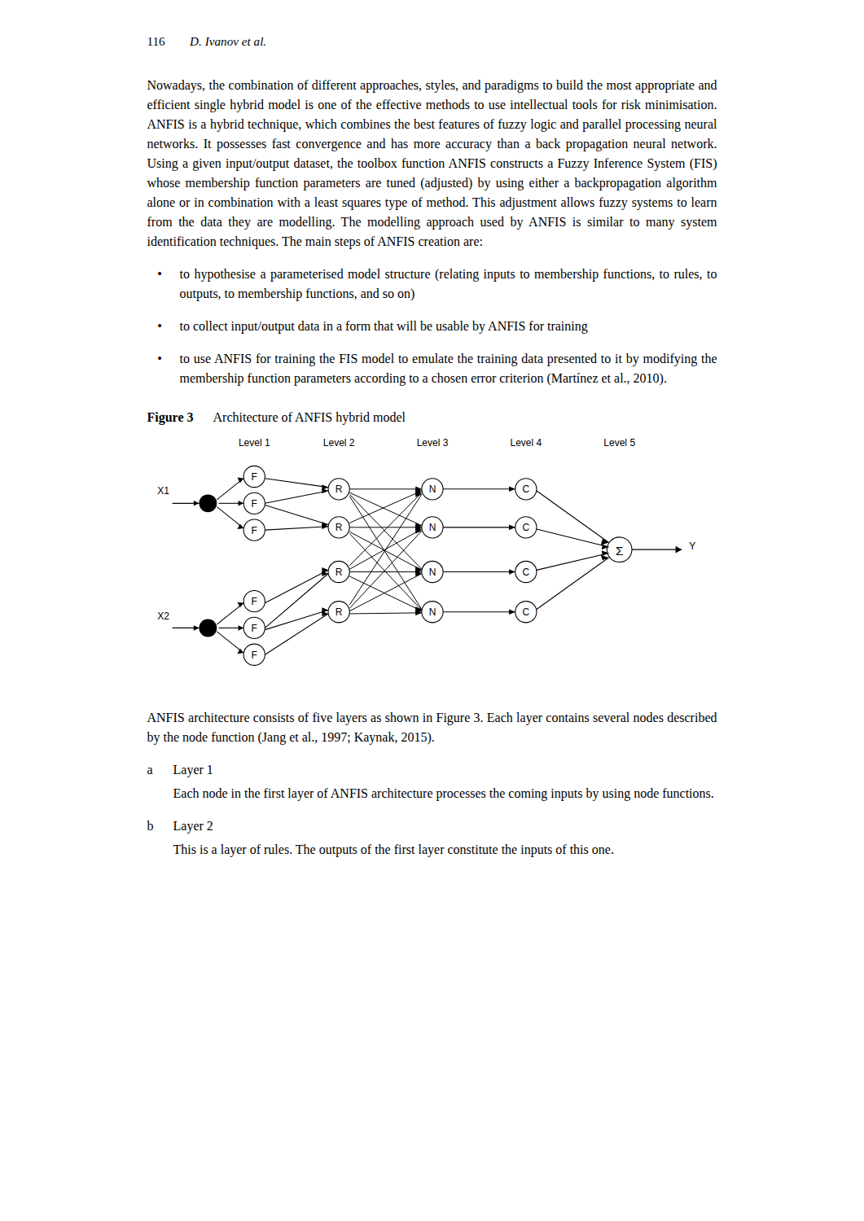116 D. Ivanov et al.
Nowadays, the combination of different approaches, styles, and paradigms to build the most appropriate and efficient single hybrid model is one of the effective methods to use intellectual tools for risk minimisation. ANFIS is a hybrid technique, which combines the best features of fuzzy logic and parallel processing neural networks. It possesses fast convergence and has more accuracy than a back propagation neural network. Using a given input/output dataset, the toolbox function ANFIS constructs a Fuzzy Inference System (FIS) whose membership function parameters are tuned (adjusted) by using either a backpropagation algorithm alone or in combination with a least squares type of method. This adjustment allows fuzzy systems to learn from the data they are modelling. The modelling approach used by ANFIS is similar to many system identification techniques. The main steps of ANFIS creation are:
to hypothesise a parameterised model structure (relating inputs to membership functions, to rules, to outputs, to membership functions, and so on)
to collect input/output data in a form that will be usable by ANFIS for training
to use ANFIS for training the FIS model to emulate the training data presented to it by modifying the membership function parameters according to a chosen error criterion (Martínez et al., 2010).
Figure 3 Architecture of ANFIS hybrid model
Level 1 Level 2 Level 3 Level 4 Level 5 X1 X2 Y F F F F F F R R R R N N N N C C C C Σ
ANFIS architecture consists of five layers as shown in Figure 3. Each layer contains several nodes described by the node function (Jang et al., 1997; Kaynak, 2015).
aLayer 1
Each node in the first layer of ANFIS architecture processes the coming inputs by using node functions.
bLayer 2
This is a layer of rules. The outputs of the first layer constitute the inputs of this one.